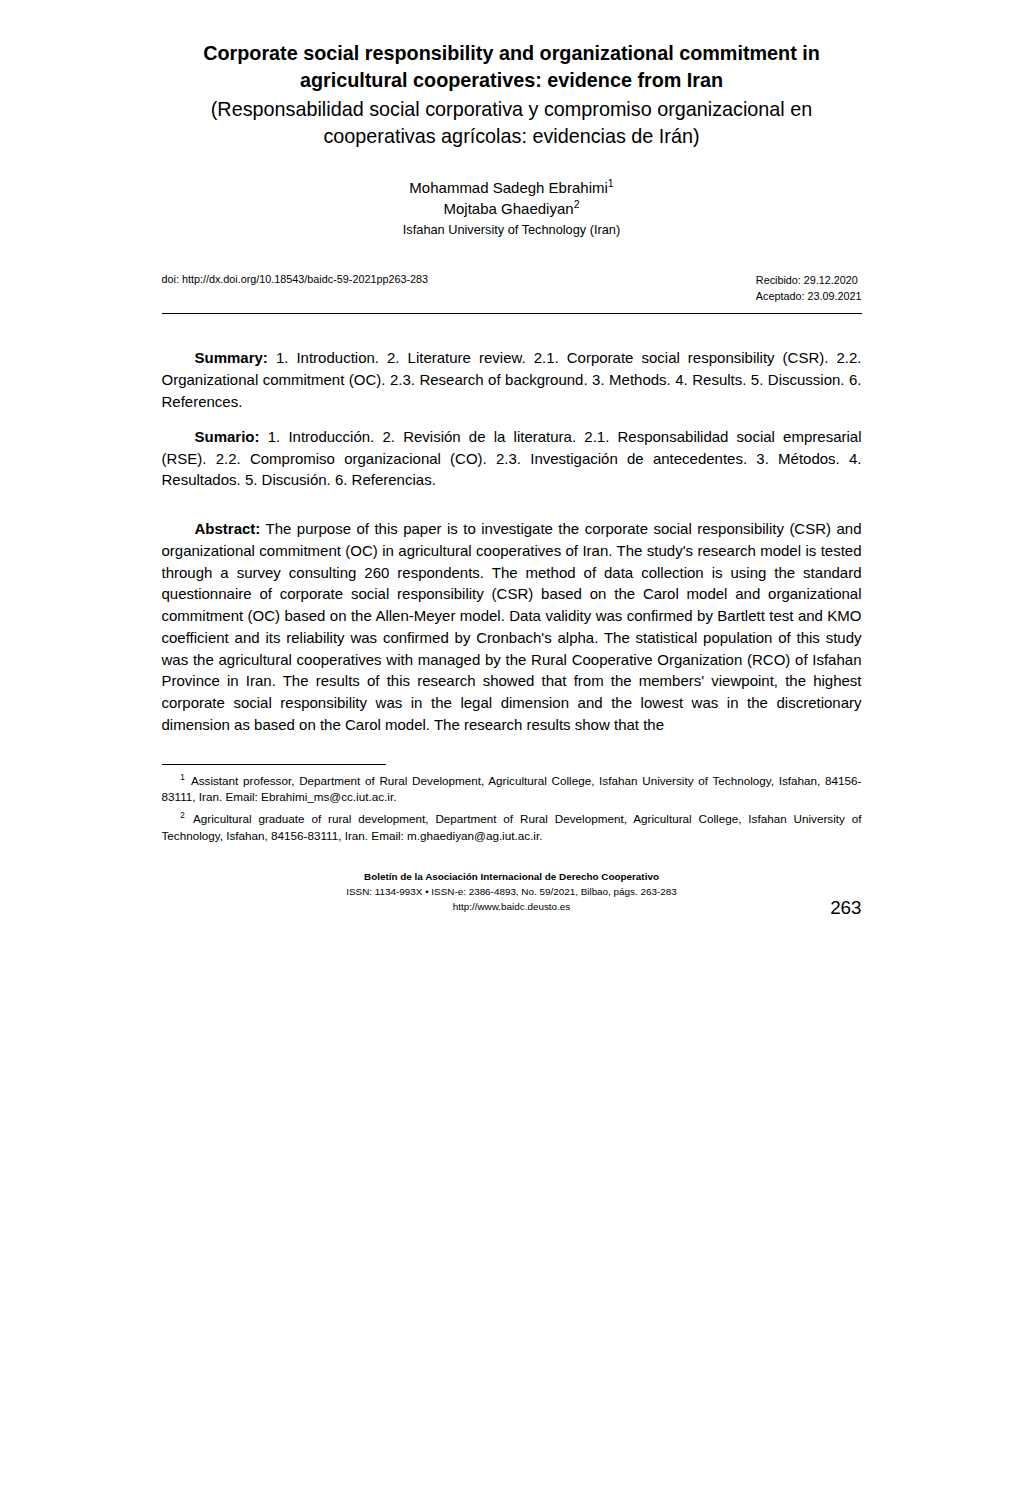Corporate social responsibility and organizational commitment in agricultural cooperatives: evidence from Iran (Responsabilidad social corporativa y compromiso organizacional en cooperativas agrícolas: evidencias de Irán)
Mohammad Sadegh Ebrahimi1 Mojtaba Ghaediyan2 Isfahan University of Technology (Iran)
doi: http://dx.doi.org/10.18543/baidc-59-2021pp263-283
Recibido: 29.12.2020
Aceptado: 23.09.2021
Summary: 1. Introduction. 2. Literature review. 2.1. Corporate social responsibility (CSR). 2.2. Organizational commitment (OC). 2.3. Research of background. 3. Methods. 4. Results. 5. Discussion. 6. References.
Sumario: 1. Introducción. 2. Revisión de la literatura. 2.1. Responsabilidad social empresarial (RSE). 2.2. Compromiso organizacional (CO). 2.3. Investigación de antecedentes. 3. Métodos. 4. Resultados. 5. Discusión. 6. Referencias.
Abstract: The purpose of this paper is to investigate the corporate social responsibility (CSR) and organizational commitment (OC) in agricultural cooperatives of Iran. The study's research model is tested through a survey consulting 260 respondents. The method of data collection is using the standard questionnaire of corporate social responsibility (CSR) based on the Carol model and organizational commitment (OC) based on the Allen-Meyer model. Data validity was confirmed by Bartlett test and KMO coefficient and its reliability was confirmed by Cronbach's alpha. The statistical population of this study was the agricultural cooperatives with managed by the Rural Cooperative Organization (RCO) of Isfahan Province in Iran. The results of this research showed that from the members' viewpoint, the highest corporate social responsibility was in the legal dimension and the lowest was in the discretionary dimension as based on the Carol model. The research results show that the
1 Assistant professor, Department of Rural Development, Agricultural College, Isfahan University of Technology, Isfahan, 84156-83111, Iran. Email: Ebrahimi_ms@cc.iut.ac.ir.
2 Agricultural graduate of rural development, Department of Rural Development, Agricultural College, Isfahan University of Technology, Isfahan, 84156-83111, Iran. Email: m.ghaediyan@ag.iut.ac.ir.
Boletín de la Asociación Internacional de Derecho Cooperativo
ISSN: 1134-993X • ISSN-e: 2386-4893, No. 59/2021, Bilbao, págs. 263-283
http://www.baidc.deusto.es 263